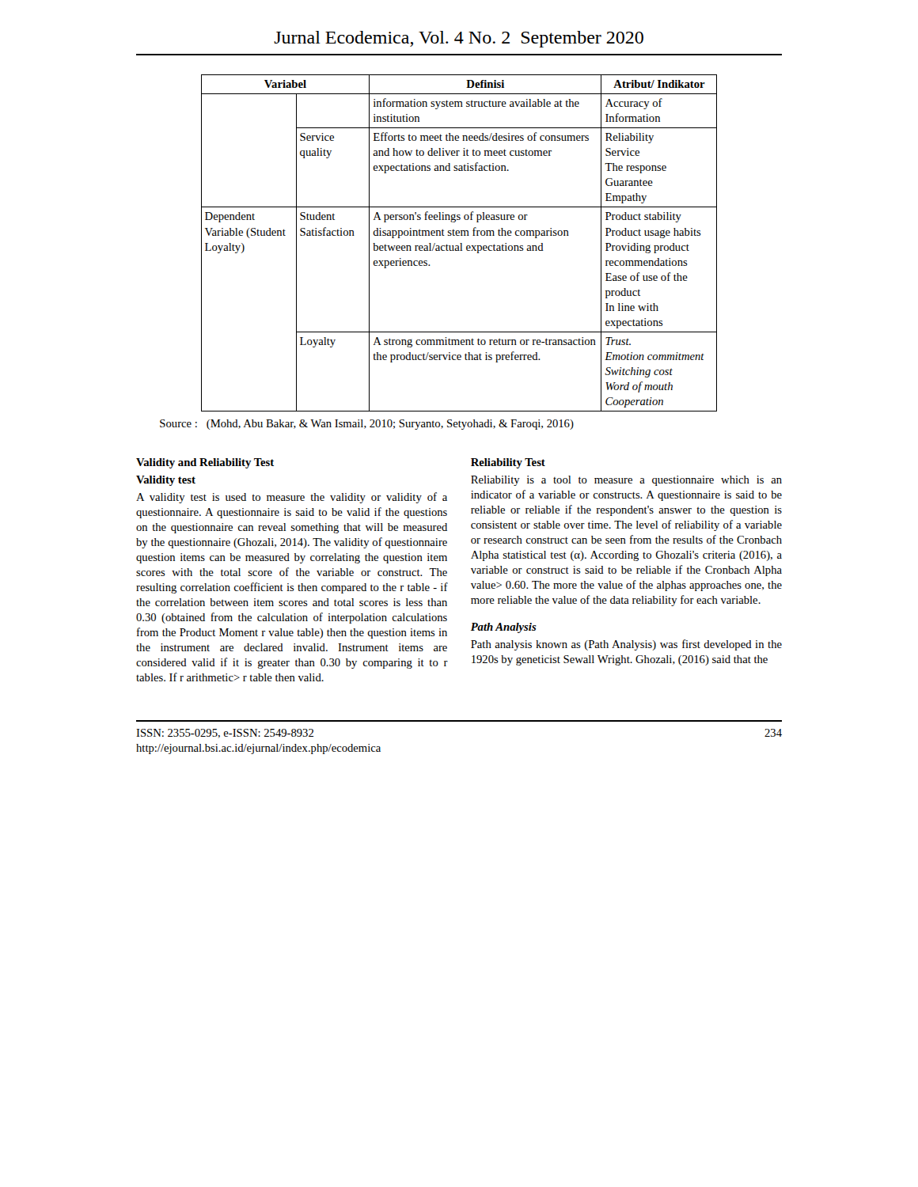Jurnal Ecodemica, Vol. 4 No. 2 September 2020
| Variabel | Definisi | Atribut/ Indikator |
| --- | --- | --- |
| | | information system structure available at the institution | Accuracy of Information |
| Service quality | Efforts to meet the needs/desires of consumers and how to deliver it to meet customer expectations and satisfaction. | Reliability Service The response Guarantee Empathy |
| Dependent Variable (Student Loyalty) | Student Satisfaction | A person's feelings of pleasure or disappointment stem from the comparison between real/actual expectations and experiences. | Product stability Product usage habits Providing product recommendations Ease of use of the product In line with expectations |
| Loyalty | A strong commitment to return or re-transaction the product/service that is preferred. | Trust. Emotion commitment Switching cost Word of mouth Cooperation |
Source : (Mohd, Abu Bakar, & Wan Ismail, 2010; Suryanto, Setyohadi, & Faroqi, 2016)
Validity and Reliability Test
Validity test
A validity test is used to measure the validity or validity of a questionnaire. A questionnaire is said to be valid if the questions on the questionnaire can reveal something that will be measured by the questionnaire (Ghozali, 2014). The validity of questionnaire question items can be measured by correlating the question item scores with the total score of the variable or construct. The resulting correlation coefficient is then compared to the r table - if the correlation between item scores and total scores is less than 0.30 (obtained from the calculation of interpolation calculations from the Product Moment r value table) then the question items in the instrument are declared invalid. Instrument items are considered valid if it is greater than 0.30 by comparing it to r tables. If r arithmetic> r table then valid.
Reliability Test
Reliability is a tool to measure a questionnaire which is an indicator of a variable or constructs. A questionnaire is said to be reliable or reliable if the respondent's answer to the question is consistent or stable over time. The level of reliability of a variable or research construct can be seen from the results of the Cronbach Alpha statistical test (α). According to Ghozali's criteria (2016), a variable or construct is said to be reliable if the Cronbach Alpha value> 0.60. The more the value of the alphas approaches one, the more reliable the value of the data reliability for each variable.
Path Analysis
Path analysis known as (Path Analysis) was first developed in the 1920s by geneticist Sewall Wright. Ghozali, (2016) said that the
ISSN: 2355-0295, e-ISSN: 2549-8932
http://ejournal.bsi.ac.id/ejurnal/index.php/ecodemica
234